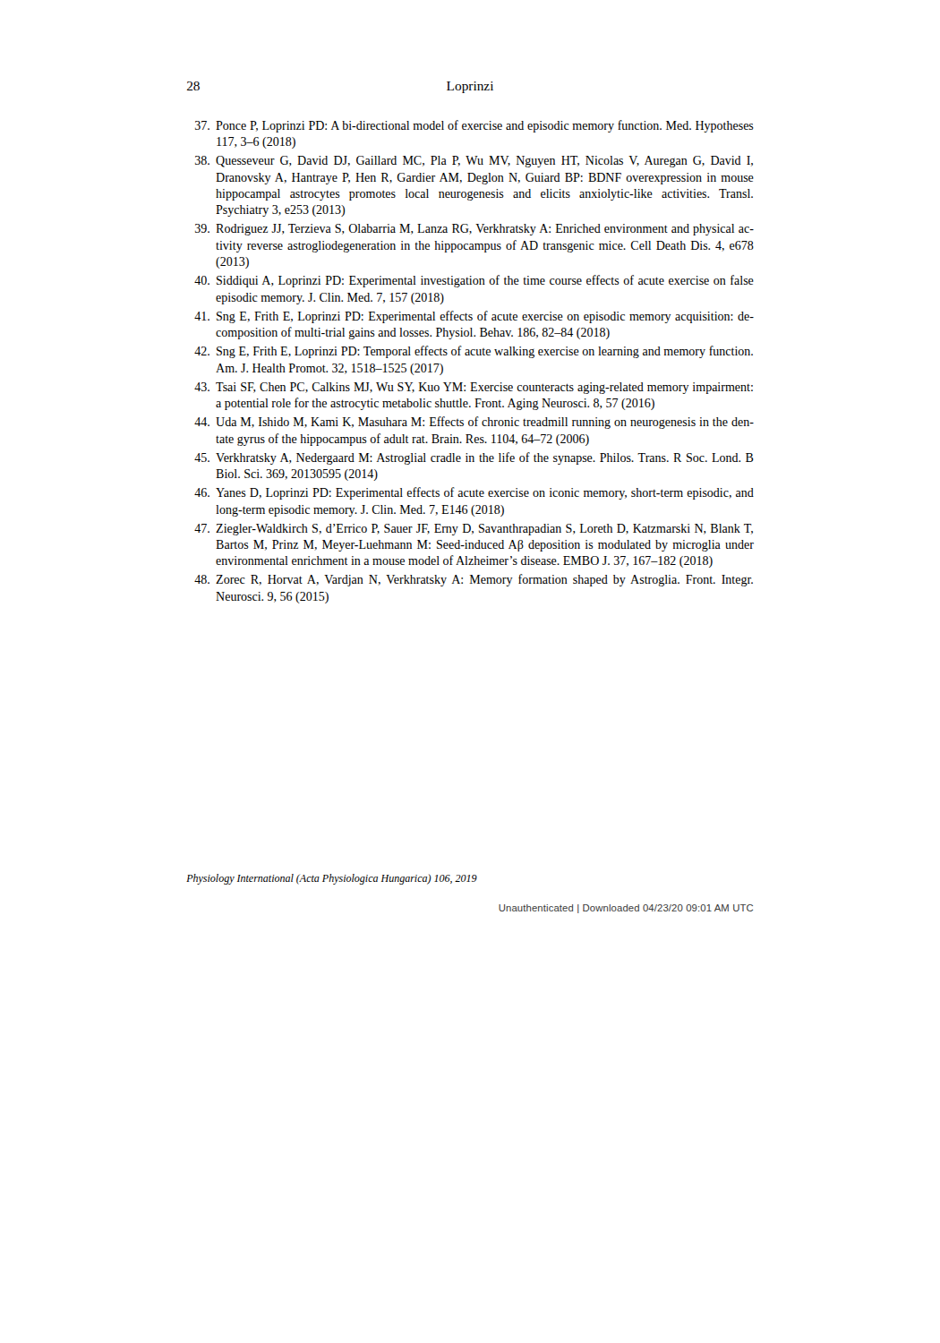28 Loprinzi
37. Ponce P, Loprinzi PD: A bi-directional model of exercise and episodic memory function. Med. Hypotheses 117, 3–6 (2018)
38. Quesseveur G, David DJ, Gaillard MC, Pla P, Wu MV, Nguyen HT, Nicolas V, Auregan G, David I, Dranovsky A, Hantraye P, Hen R, Gardier AM, Deglon N, Guiard BP: BDNF overexpression in mouse hippocampal astrocytes promotes local neurogenesis and elicits anxiolytic-like activities. Transl. Psychiatry 3, e253 (2013)
39. Rodriguez JJ, Terzieva S, Olabarria M, Lanza RG, Verkhratsky A: Enriched environment and physical activity reverse astrogliodegeneration in the hippocampus of AD transgenic mice. Cell Death Dis. 4, e678 (2013)
40. Siddiqui A, Loprinzi PD: Experimental investigation of the time course effects of acute exercise on false episodic memory. J. Clin. Med. 7, 157 (2018)
41. Sng E, Frith E, Loprinzi PD: Experimental effects of acute exercise on episodic memory acquisition: decomposition of multi-trial gains and losses. Physiol. Behav. 186, 82–84 (2018)
42. Sng E, Frith E, Loprinzi PD: Temporal effects of acute walking exercise on learning and memory function. Am. J. Health Promot. 32, 1518–1525 (2017)
43. Tsai SF, Chen PC, Calkins MJ, Wu SY, Kuo YM: Exercise counteracts aging-related memory impairment: a potential role for the astrocytic metabolic shuttle. Front. Aging Neurosci. 8, 57 (2016)
44. Uda M, Ishido M, Kami K, Masuhara M: Effects of chronic treadmill running on neurogenesis in the dentate gyrus of the hippocampus of adult rat. Brain. Res. 1104, 64–72 (2006)
45. Verkhratsky A, Nedergaard M: Astroglial cradle in the life of the synapse. Philos. Trans. R Soc. Lond. B Biol. Sci. 369, 20130595 (2014)
46. Yanes D, Loprinzi PD: Experimental effects of acute exercise on iconic memory, short-term episodic, and long-term episodic memory. J. Clin. Med. 7, E146 (2018)
47. Ziegler-Waldkirch S, d’Errico P, Sauer JF, Erny D, Savanthrapadian S, Loreth D, Katzmarski N, Blank T, Bartos M, Prinz M, Meyer-Luehmann M: Seed-induced Aβ deposition is modulated by microglia under environmental enrichment in a mouse model of Alzheimer’s disease. EMBO J. 37, 167–182 (2018)
48. Zorec R, Horvat A, Vardjan N, Verkhratsky A: Memory formation shaped by Astroglia. Front. Integr. Neurosci. 9, 56 (2015)
Physiology International (Acta Physiologica Hungarica) 106, 2019
Unauthenticated | Downloaded 04/23/20 09:01 AM UTC